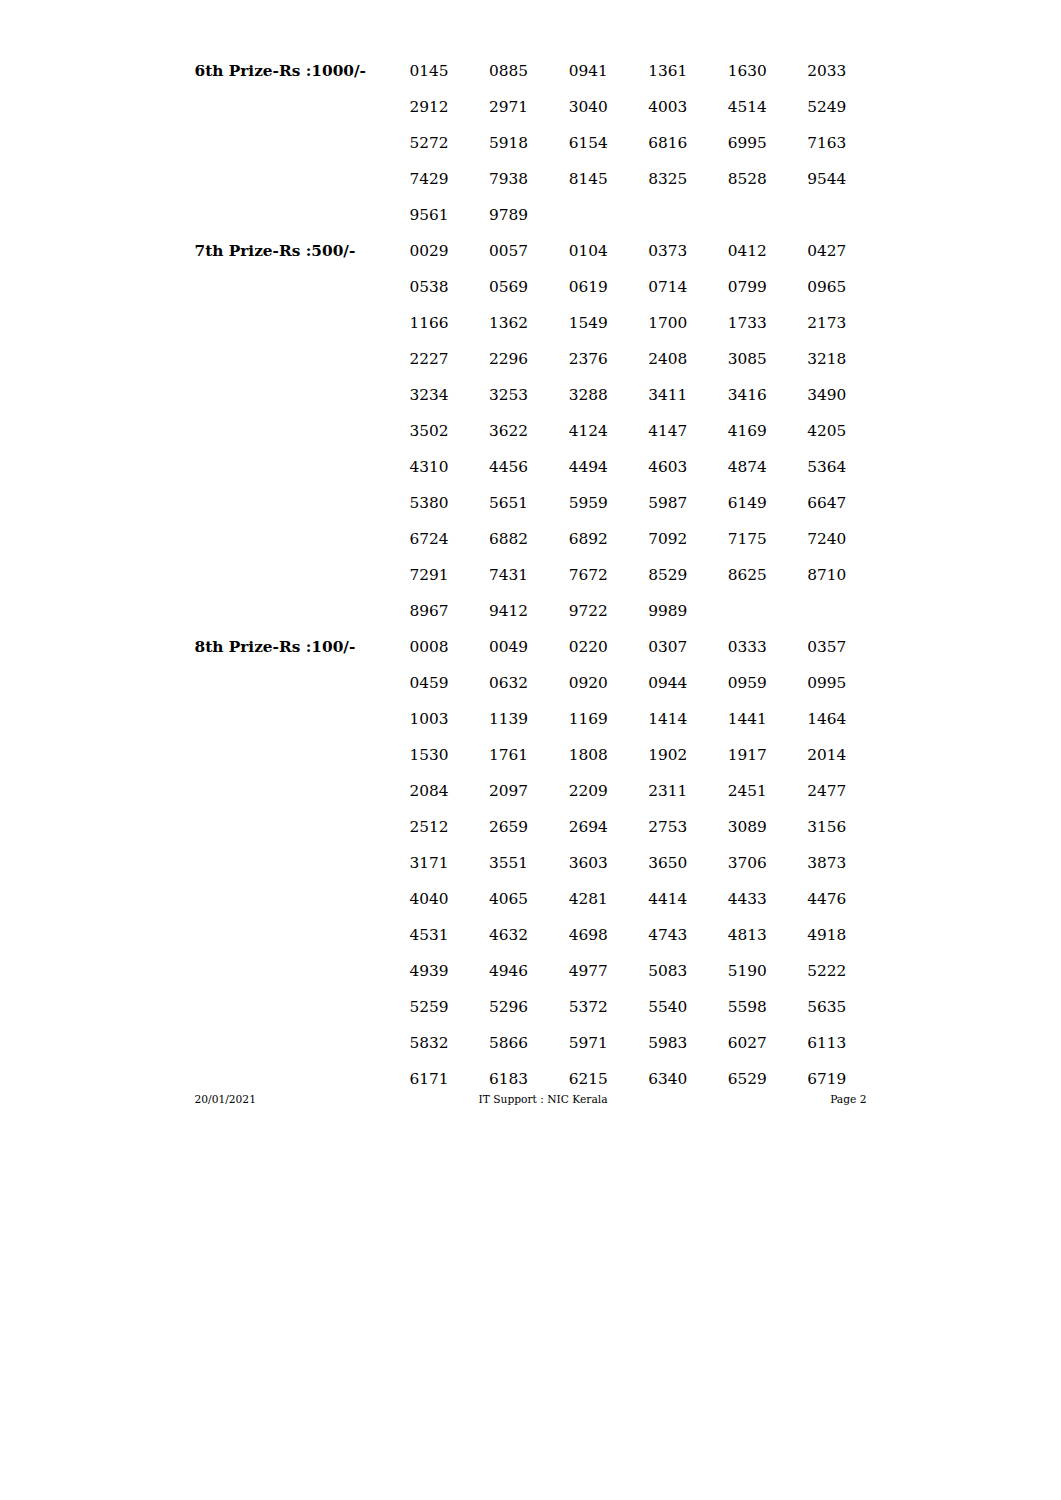| 6th Prize-Rs :1000/- | 0145 | 0885 | 0941 | 1361 | 1630 | 2033 |
| | 2912 | 2971 | 3040 | 4003 | 4514 | 5249 |
| | 5272 | 5918 | 6154 | 6816 | 6995 | 7163 |
| | 7429 | 7938 | 8145 | 8325 | 8528 | 9544 |
| | 9561 | 9789 | | | | |
| 7th Prize-Rs :500/- | 0029 | 0057 | 0104 | 0373 | 0412 | 0427 |
| | 0538 | 0569 | 0619 | 0714 | 0799 | 0965 |
| | 1166 | 1362 | 1549 | 1700 | 1733 | 2173 |
| | 2227 | 2296 | 2376 | 2408 | 3085 | 3218 |
| | 3234 | 3253 | 3288 | 3411 | 3416 | 3490 |
| | 3502 | 3622 | 4124 | 4147 | 4169 | 4205 |
| | 4310 | 4456 | 4494 | 4603 | 4874 | 5364 |
| | 5380 | 5651 | 5959 | 5987 | 6149 | 6647 |
| | 6724 | 6882 | 6892 | 7092 | 7175 | 7240 |
| | 7291 | 7431 | 7672 | 8529 | 8625 | 8710 |
| | 8967 | 9412 | 9722 | 9989 | | |
| 8th Prize-Rs :100/- | 0008 | 0049 | 0220 | 0307 | 0333 | 0357 |
| | 0459 | 0632 | 0920 | 0944 | 0959 | 0995 |
| | 1003 | 1139 | 1169 | 1414 | 1441 | 1464 |
| | 1530 | 1761 | 1808 | 1902 | 1917 | 2014 |
| | 2084 | 2097 | 2209 | 2311 | 2451 | 2477 |
| | 2512 | 2659 | 2694 | 2753 | 3089 | 3156 |
| | 3171 | 3551 | 3603 | 3650 | 3706 | 3873 |
| | 4040 | 4065 | 4281 | 4414 | 4433 | 4476 |
| | 4531 | 4632 | 4698 | 4743 | 4813 | 4918 |
| | 4939 | 4946 | 4977 | 5083 | 5190 | 5222 |
| | 5259 | 5296 | 5372 | 5540 | 5598 | 5635 |
| | 5832 | 5866 | 5971 | 5983 | 6027 | 6113 |
| | 6171 | 6183 | 6215 | 6340 | 6529 | 6719 |
20/01/2021 Page 2
IT Support : NIC Kerala